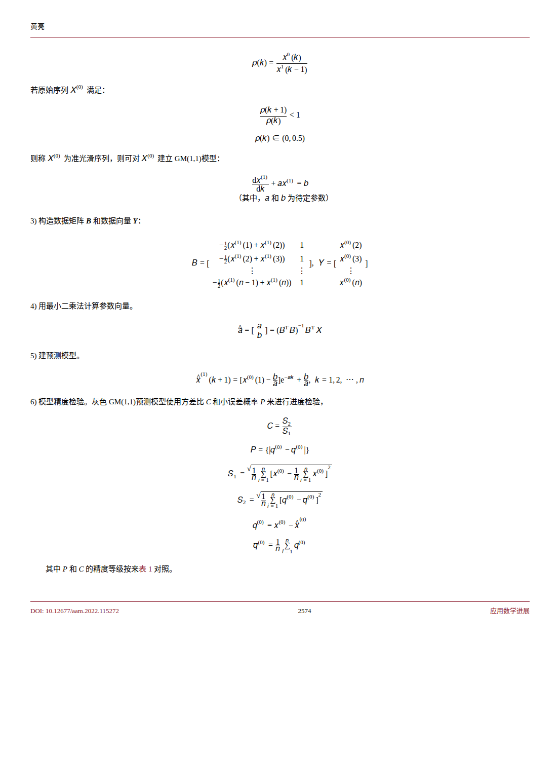黄亮
ρ(k) = x0(k) x1(k−1)
若原始序列 X(0) 满足：
ρ(k+1) ρ(k) <1
ρ(k) ∈ (0,0.5)
则称 X(0) 为准光滑序列，则可对 X(0) 建立 GM(1,1)模型：
dx(1) dk + ax(1) =b （其中，a 和 b 为待定参数）
3) 构造数据矩阵 B 和数据向量 Y：
B = [ −12 (x(1)(1)+x(1)(2)) 1 −12 (x(1)(2)+x(1)(3)) 1 ⋮ ⋮ −12 (x(1)(n−1)+x(1)(n)) 1 ] , Y = [ x(0)(2) x(0)(3) ⋮ x(0)(n) ]
4) 用最小二乘法计算参数向量。
a^ = [ a b ] = (BTB) −1 BT X
5) 建预测模型。
x^(1) (k+1) = [ x(0)(1) − ba ] e−ak + ba , k=1,2,⋯,n
6) 模型精度检验。灰色 GM(1,1)预测模型使用方差比 C 和小误差概率 P 来进行进度检验，
C= S2 S1
P= { | q(0) − q¯(0) | }
S1 = 1n ∑i=1n [ x(0) − 1n ∑i=1n x(0) ] 2
S2 = 1n ∑i=1n [ q(0) − q¯(0) ] 2
q(0) = x(0) − x^(0)
q¯(0) = 1n ∑i=1n q(0)
其中 P 和 C 的精度等级按来表 1 对照。
DOI: 10.12677/aam.2022.115272
2574
应用数学进展